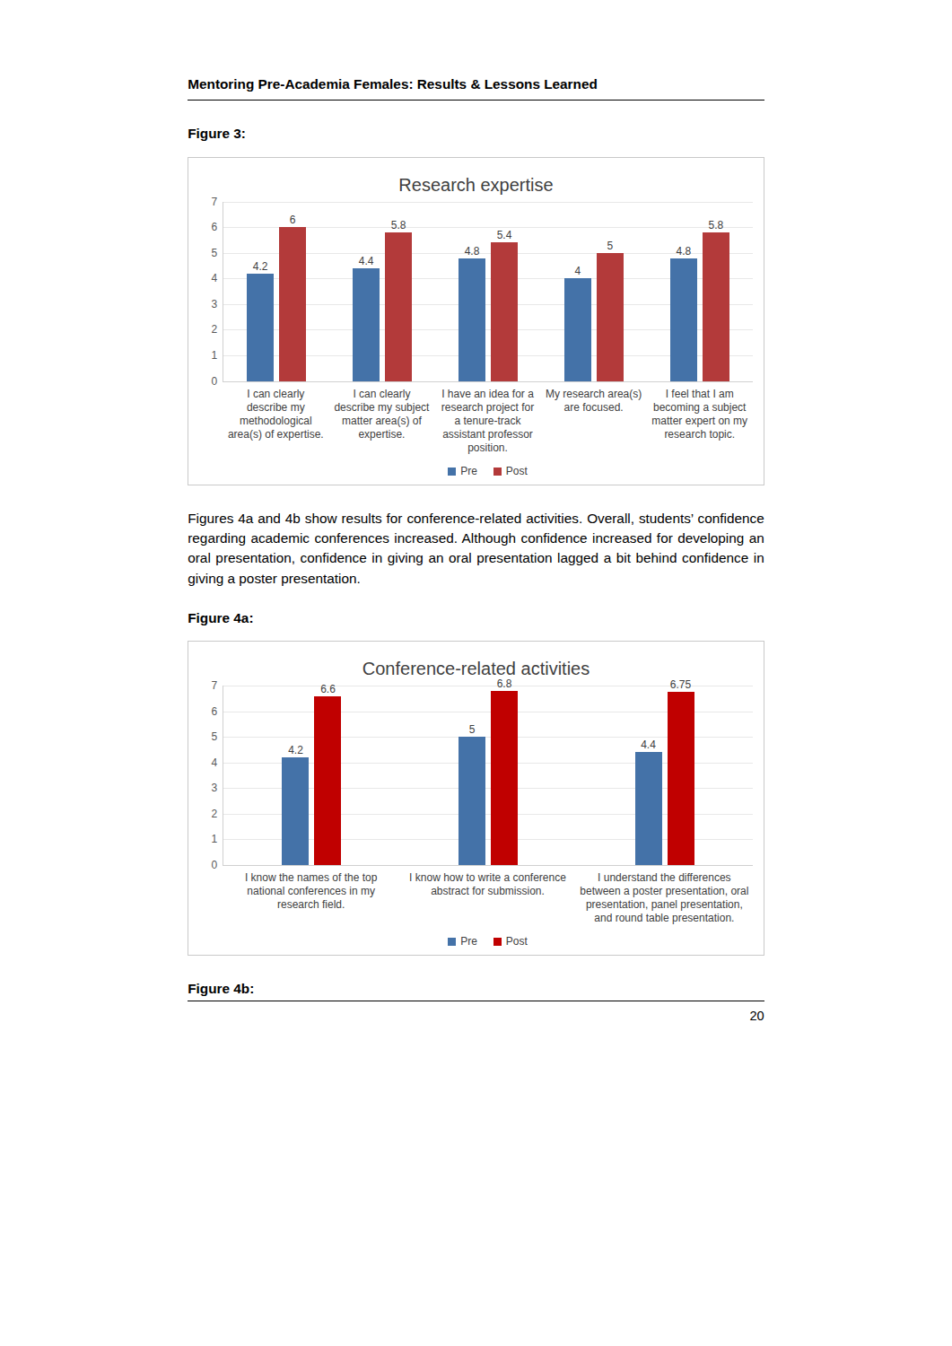Mentoring Pre-Academia Females: Results & Lessons Learned
Figure 3:
Research expertise
7 6 5 4 3 2 1 0
4.2
6
4.4
5.8
4.8
5.4
4
5
4.8
5.8
I can clearly describe my methodological area(s) of expertise.
I can clearly describe my subject matter area(s) of expertise.
I have an idea for a research project for a tenure-track assistant professor position.
My research area(s) are focused.
I feel that I am becoming a subject matter expert on my research topic.
Pre
Post
Figures 4a and 4b show results for conference-related activities. Overall, students’ confidence regarding academic conferences increased. Although confidence increased for developing an oral presentation, confidence in giving an oral presentation lagged a bit behind confidence in giving a poster presentation.
Figure 4a:
Conference-related activities
7 6 5 4 3 2 1 0
4.2
6.6
5
6.8
4.4
6.75
I know the names of the top national conferences in my research field.
I know how to write a conference abstract for submission.
I understand the differences between a poster presentation, oral presentation, panel presentation, and round table presentation.
Pre
Post
Figure 4b:
20